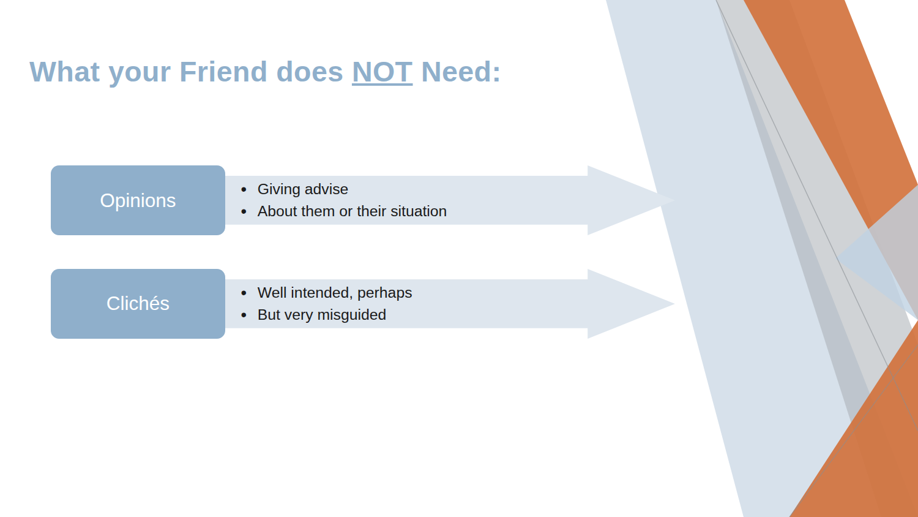What your Friend does NOT Need:
Opinions
Giving advise
About them or their situation
Clichés
Well intended, perhaps
But very misguided